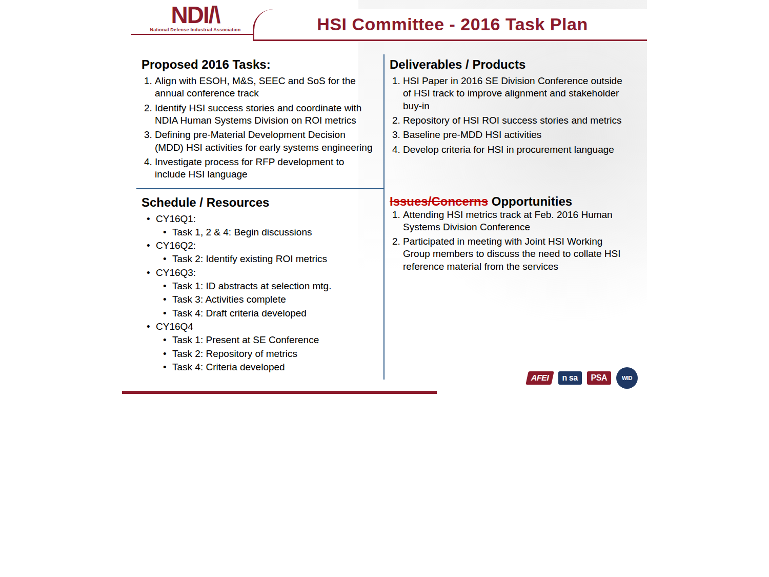NDI/\
National Defense Industrial Association
HSI Committee - 2016 Task Plan
Proposed 2016 Tasks:
Align with ESOH, M&S, SEEC and SoS for the annual conference track
Identify HSI success stories and coordinate with NDIA Human Systems Division on ROI metrics
Defining pre-Material Development Decision (MDD) HSI activities for early systems engineering
Investigate process for RFP development to include HSI language
Deliverables / Products
HSI Paper in 2016 SE Division Conference outside of HSI track to improve alignment and stakeholder buy-in
Repository of HSI ROI success stories and metrics
Baseline pre-MDD HSI activities
Develop criteria for HSI in procurement language
Schedule / Resources
CY16Q1:
Task 1, 2 & 4: Begin discussions
CY16Q2:
Task 2: Identify existing ROI metrics
CY16Q3:
Task 1: ID abstracts at selection mtg.
Task 3: Activities complete
Task 4: Draft criteria developed
CY16Q4
Task 1: Present at SE Conference
Task 2: Repository of metrics
Task 4: Criteria developed
Issues/Concerns Opportunities
Attending HSI metrics track at Feb. 2016 Human Systems Division Conference
Participated in meeting with Joint HSI Working Group members to discuss the need to collate HSI reference material from the services
AFEI
n sa
PSA
WID